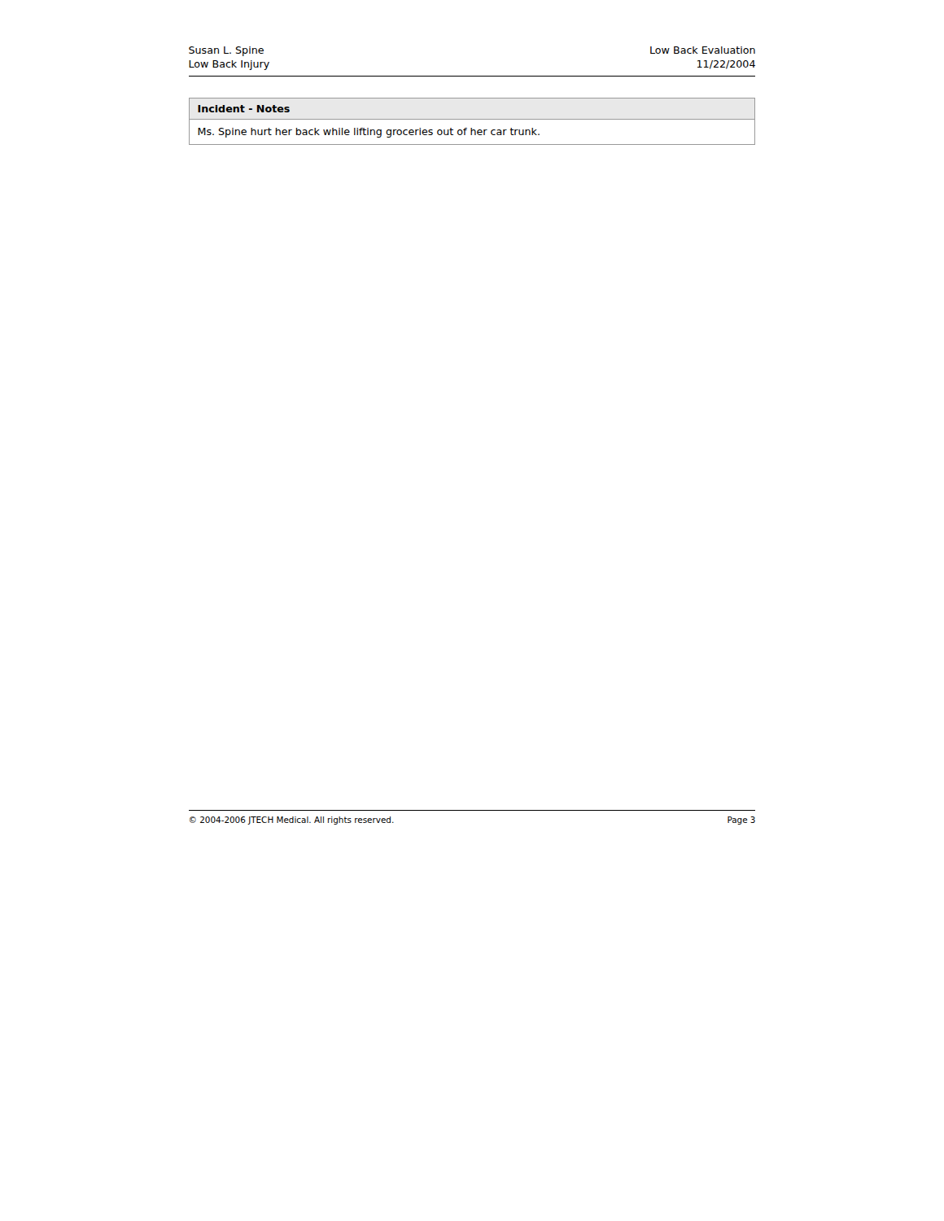Susan L. Spine
Low Back Injury
Low Back Evaluation
11/22/2004
Incident - Notes
Ms. Spine hurt her back while lifting groceries out of her car trunk.
© 2004-2006 JTECH Medical. All rights reserved.
Page 3